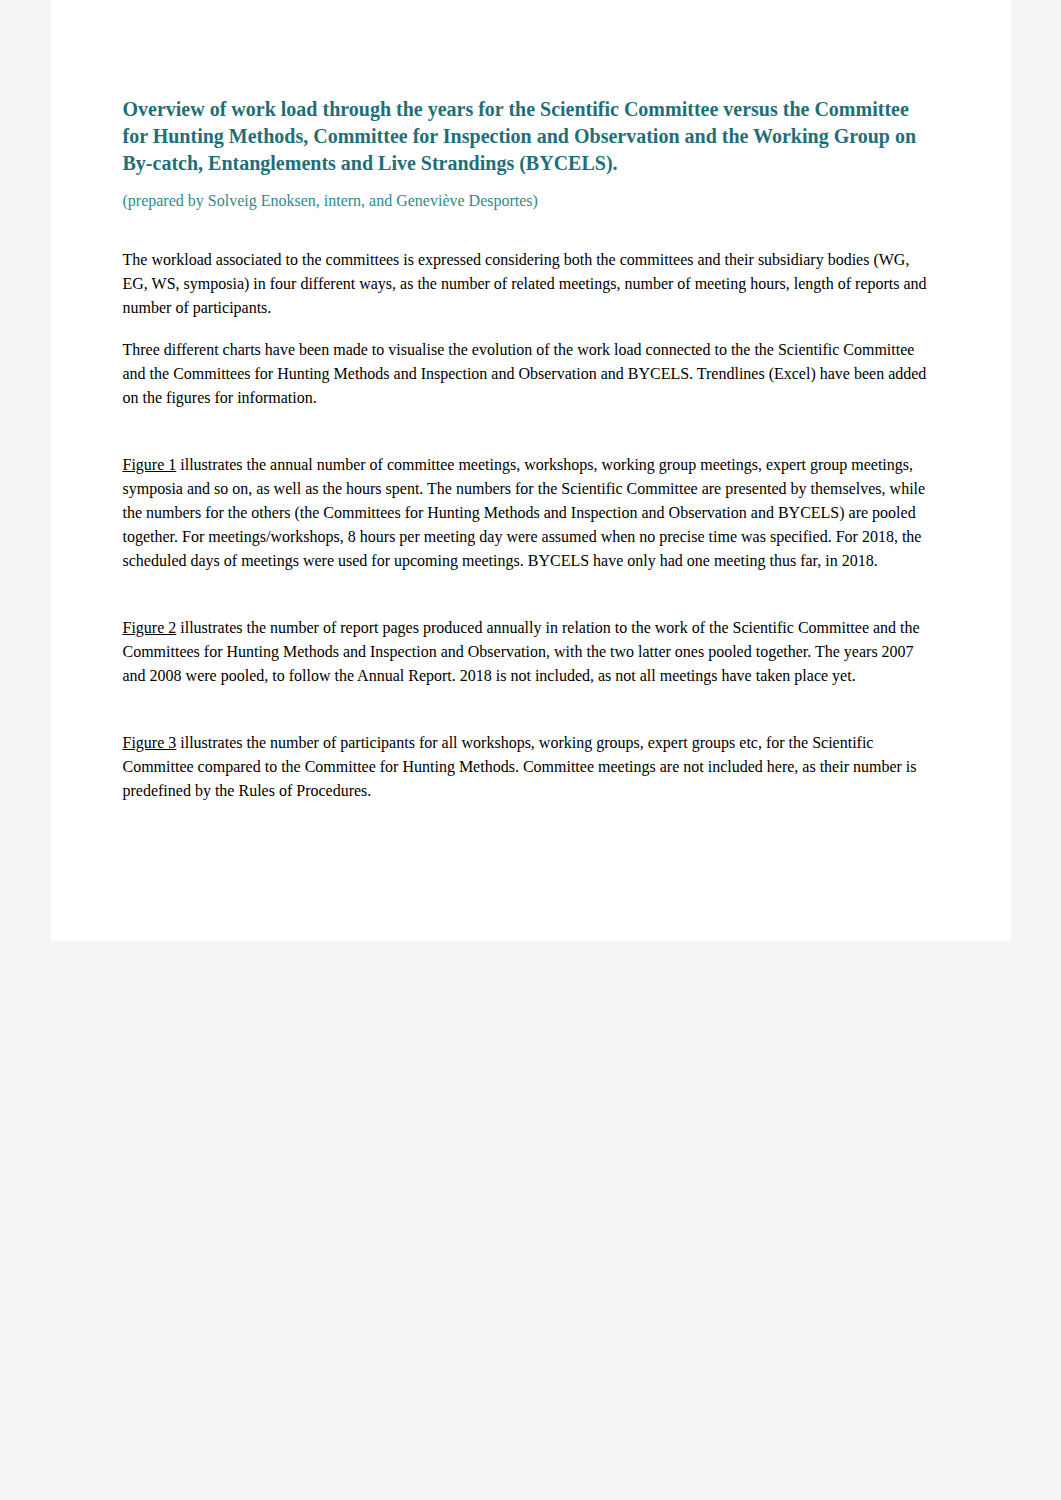Overview of work load through the years for the Scientific Committee versus the Committee for Hunting Methods, Committee for Inspection and Observation and the Working Group on By-catch, Entanglements and Live Strandings (BYCELS).
(prepared by Solveig Enoksen, intern, and Geneviève Desportes)
The workload associated to the committees is expressed considering both the committees and their subsidiary bodies (WG, EG, WS, symposia) in four different ways, as the number of related meetings, number of meeting hours, length of reports and number of participants.
Three different charts have been made to visualise the evolution of the work load connected to the the Scientific Committee and the Committees for Hunting Methods and Inspection and Observation and BYCELS. Trendlines (Excel) have been added on the figures for information.
Figure 1 illustrates the annual number of committee meetings, workshops, working group meetings, expert group meetings, symposia and so on, as well as the hours spent. The numbers for the Scientific Committee are presented by themselves, while the numbers for the others (the Committees for Hunting Methods and Inspection and Observation and BYCELS) are pooled together. For meetings/workshops, 8 hours per meeting day were assumed when no precise time was specified. For 2018, the scheduled days of meetings were used for upcoming meetings. BYCELS have only had one meeting thus far, in 2018.
Figure 2 illustrates the number of report pages produced annually in relation to the work of the Scientific Committee and the Committees for Hunting Methods and Inspection and Observation, with the two latter ones pooled together. The years 2007 and 2008 were pooled, to follow the Annual Report. 2018 is not included, as not all meetings have taken place yet.
Figure 3 illustrates the number of participants for all workshops, working groups, expert groups etc, for the Scientific Committee compared to the Committee for Hunting Methods. Committee meetings are not included here, as their number is predefined by the Rules of Procedures.